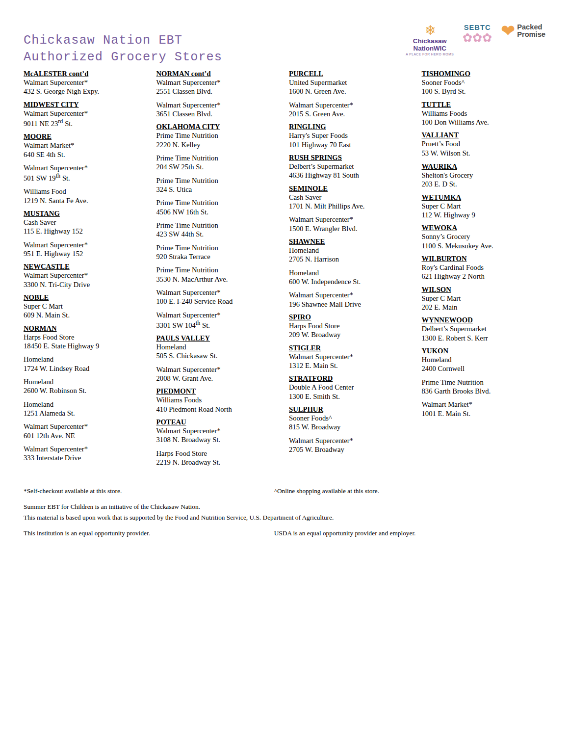Chickasaw Nation EBT
Authorized Grocery Stores
❄
Chickasaw
NationWIC
A PLACE FOR HERO MOMS
SEBTC
✿✿✿
❤
Packed
Promise
McALESTER cont’d
Walmart Supercenter*
432 S. George Nigh Expy.
MIDWEST CITY
Walmart Supercenter*
9011 NE 23rd St.
MOORE
Walmart Market*
640 SE 4th St.
Walmart Supercenter*
501 SW 19th St.
Williams Food
1219 N. Santa Fe Ave.
MUSTANG
Cash Saver
115 E. Highway 152
Walmart Supercenter*
951 E. Highway 152
NEWCASTLE
Walmart Supercenter*
3300 N. Tri-City Drive
NOBLE
Super C Mart
609 N. Main St.
NORMAN
Harps Food Store
18450 E. State Highway 9
Homeland
1724 W. Lindsey Road
Homeland
2600 W. Robinson St.
Homeland
1251 Alameda St.
Walmart Supercenter*
601 12th Ave. NE
Walmart Supercenter*
333 Interstate Drive
NORMAN cont’d
Walmart Supercenter*
2551 Classen Blvd.
Walmart Supercenter*
3651 Classen Blvd.
OKLAHOMA CITY
Prime Time Nutrition
2220 N. Kelley
Prime Time Nutrition
204 SW 25th St.
Prime Time Nutrition
324 S. Utica
Prime Time Nutrition
4506 NW 16th St.
Prime Time Nutrition
423 SW 44th St.
Prime Time Nutrition
920 Straka Terrace
Prime Time Nutrition
3530 N. MacArthur Ave.
Walmart Supercenter*
100 E. I-240 Service Road
Walmart Supercenter*
3301 SW 104th St.
PAULS VALLEY
Homeland
505 S. Chickasaw St.
Walmart Supercenter*
2008 W. Grant Ave.
PIEDMONT
Williams Foods
410 Piedmont Road North
POTEAU
Walmart Supercenter*
3108 N. Broadway St.
Harps Food Store
2219 N. Broadway St.
PURCELL
United Supermarket
1600 N. Green Ave.
Walmart Supercenter*
2015 S. Green Ave.
RINGLING
Harry's Super Foods
101 Highway 70 East
RUSH SPRINGS
Delbert’s Supermarket
4636 Highway 81 South
SEMINOLE
Cash Saver
1701 N. Milt Phillips Ave.
Walmart Supercenter*
1500 E. Wrangler Blvd.
SHAWNEE
Homeland
2705 N. Harrison
Homeland
600 W. Independence St.
Walmart Supercenter*
196 Shawnee Mall Drive
SPIRO
Harps Food Store
209 W. Broadway
STIGLER
Walmart Supercenter*
1312 E. Main St.
STRATFORD
Double A Food Center
1300 E. Smith St.
SULPHUR
Sooner Foods^
815 W. Broadway
Walmart Supercenter*
2705 W. Broadway
TISHOMINGO
Sooner Foods^
100 S. Byrd St.
TUTTLE
Williams Foods
100 Don Williams Ave.
VALLIANT
Pruett’s Food
53 W. Wilson St.
WAURIKA
Shelton's Grocery
203 E. D St.
WETUMKA
Super C Mart
112 W. Highway 9
WEWOKA
Sonny’s Grocery
1100 S. Mekusukey Ave.
WILBURTON
Roy's Cardinal Foods
621 Highway 2 North
WILSON
Super C Mart
202 E. Main
WYNNEWOOD
Delbert’s Supermarket
1300 E. Robert S. Kerr
YUKON
Homeland
2400 Cornwell
Prime Time Nutrition
836 Garth Brooks Blvd.
Walmart Market*
1001 E. Main St.
*Self-checkout available at this store.
^Online shopping available at this store.
Summer EBT for Children is an initiative of the Chickasaw Nation.
This material is based upon work that is supported by the Food and Nutrition Service, U.S. Department of Agriculture.
This institution is an equal opportunity provider.
USDA is an equal opportunity provider and employer.